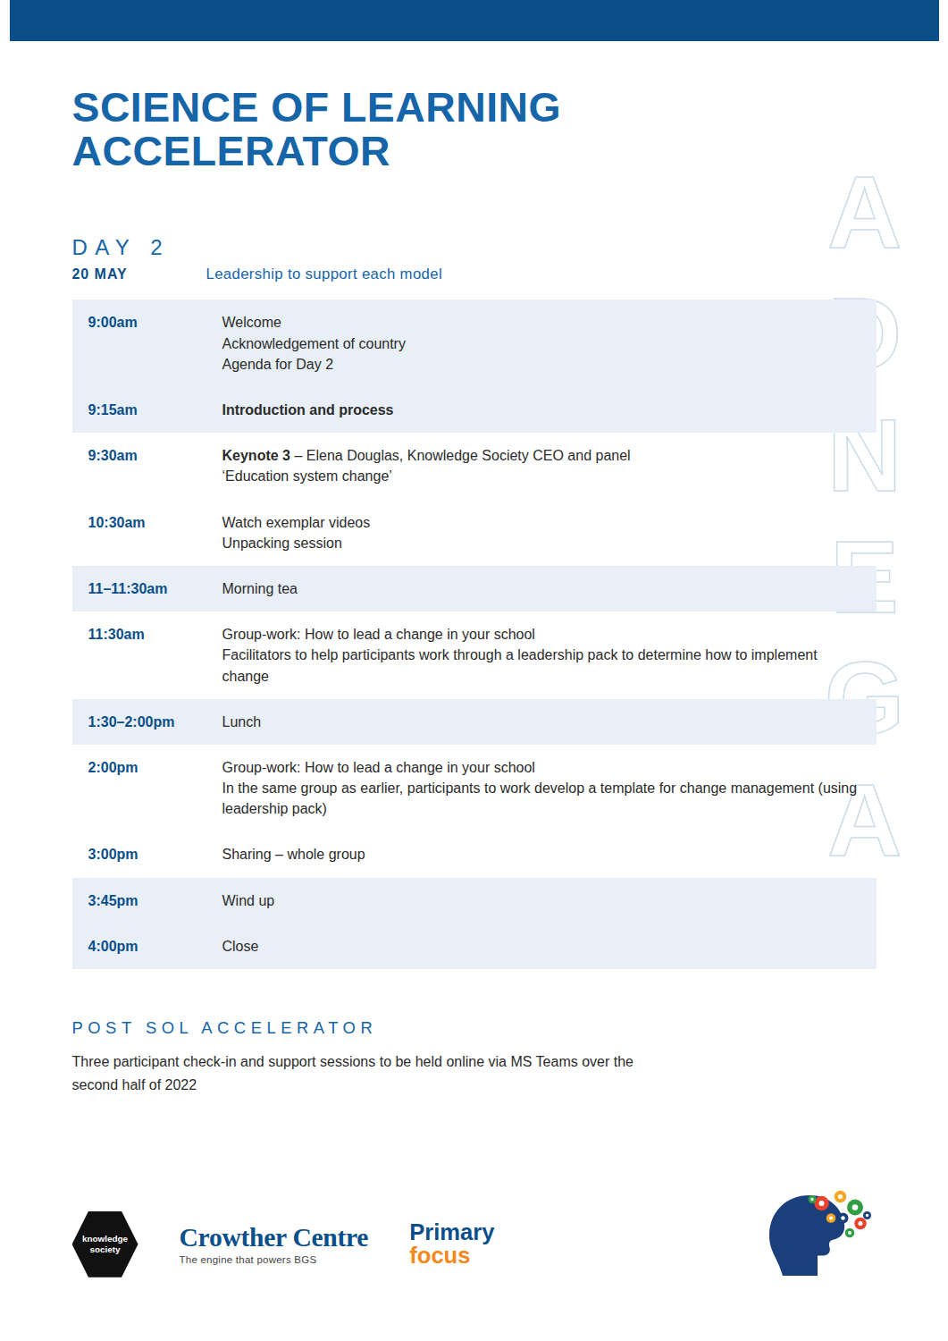ADNEGA
Science of Learning Accelerator
DAY 2
20 MAY Leadership to support each model
| 9:00am | Welcome Acknowledgement of country Agenda for Day 2 |
| 9:15am | Introduction and process |
| 9:30am | Keynote 3 – Elena Douglas, Knowledge Society CEO and panel ‘Education system change’ |
| 10:30am | Watch exemplar videos Unpacking session |
| 11–11:30am | Morning tea |
| 11:30am | Group-work: How to lead a change in your school Facilitators to help participants work through a leadership pack to determine how to implement change |
| 1:30–2:00pm | Lunch |
| 2:00pm | Group-work: How to lead a change in your school In the same group as earlier, participants to work develop a template for change management (using leadership pack) |
| 3:00pm | Sharing – whole group |
| 3:45pm | Wind up |
| 4:00pm | Close |
Post SOL Accelerator
Three participant check-in and support sessions to be held online via MS Teams over the second half of 2022
knowledge
society
Crowther Centre
The engine that powers BGS
Primary
focus